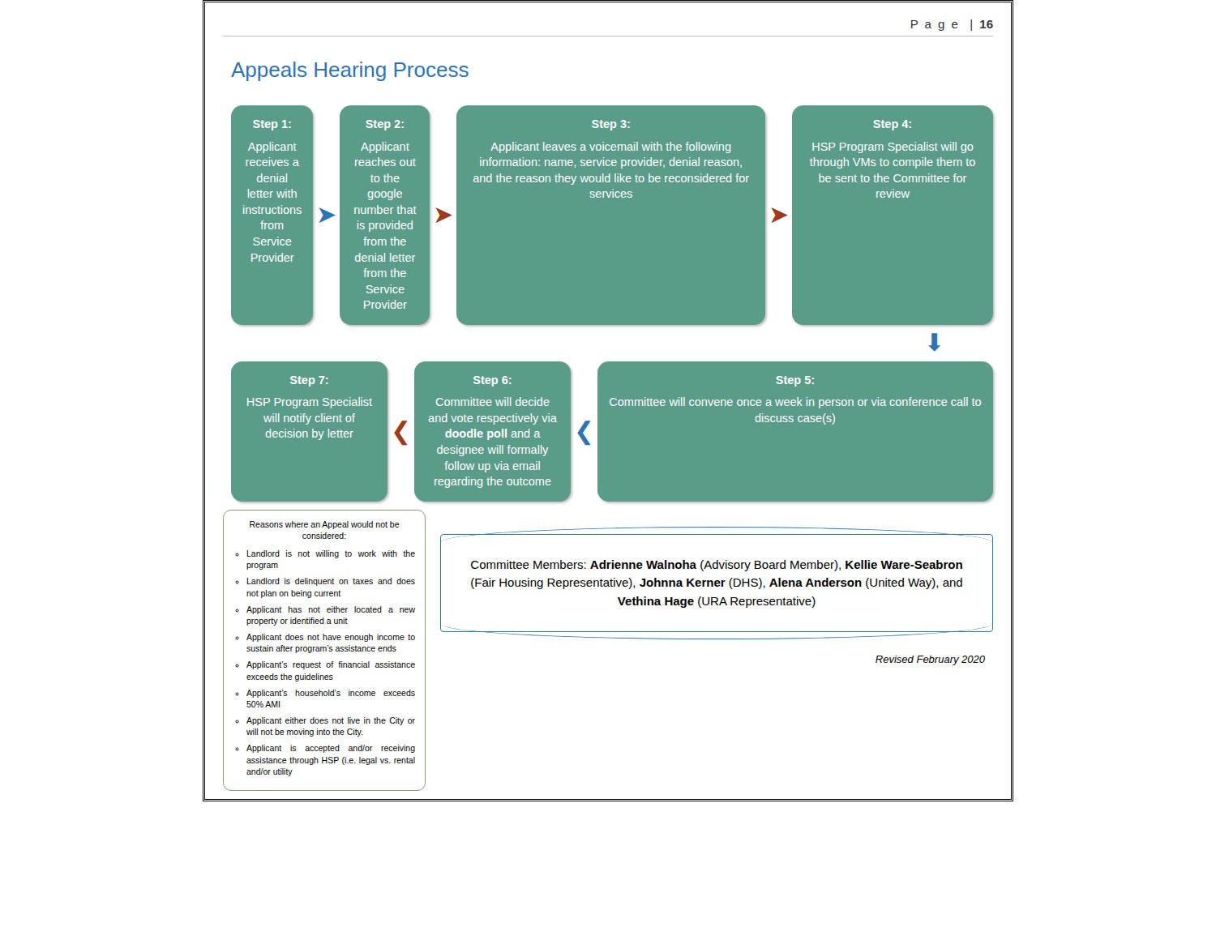P a g e | 16
Appeals Hearing Process
Step 1: Applicant receives a denial letter with instructions from Service Provider
➤
Step 2: Applicant reaches out to the google number that is provided from the denial letter from the Service Provider
➤
Step 3: Applicant leaves a voicemail with the following information: name, service provider, denial reason, and the reason they would like to be reconsidered for services
➤
Step 4: HSP Program Specialist will go through VMs to compile them to be sent to the Committee for review
⬇
Step 7: HSP Program Specialist will notify client of decision by letter
❮
Step 6: Committee will decide and vote respectively via doodle poll and a designee will formally follow up via email regarding the outcome
❮
Step 5: Committee will convene once a week in person or via conference call to discuss case(s)
Reasons where an Appeal would not be considered:
Landlord is not willing to work with the program
Landlord is delinquent on taxes and does not plan on being current
Applicant has not either located a new property or identified a unit
Applicant does not have enough income to sustain after program’s assistance ends
Applicant’s request of financial assistance exceeds the guidelines
Applicant’s household’s income exceeds 50% AMI
Applicant either does not live in the City or will not be moving into the City.
Applicant is accepted and/or receiving assistance through HSP (i.e. legal vs. rental and/or utility
Committee Members: Adrienne Walnoha (Advisory Board Member), Kellie Ware-Seabron (Fair Housing Representative), Johnna Kerner (DHS), Alena Anderson (United Way), and Vethina Hage (URA Representative)
Revised February 2020